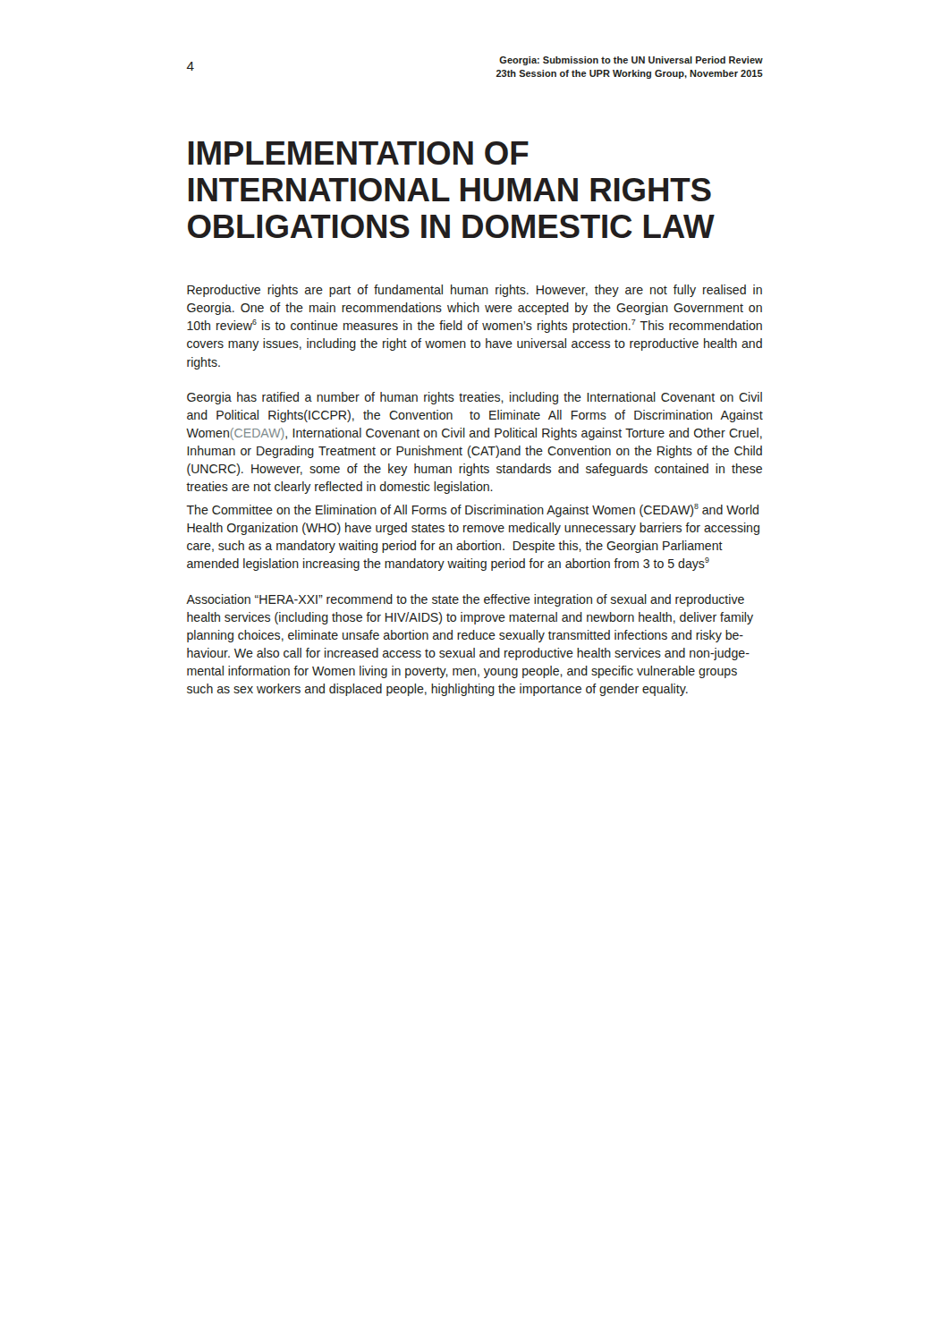4
Georgia: Submission to the UN Universal Period Review
23th Session of the UPR Working Group, November 2015
Implementation of international human rights obligations in domestic law
Reproductive rights are part of fundamental human rights. However, they are not fully realised in Georgia. One of the main recommendations which were accepted by the Georgian Government on 10th review6 is to continue measures in the field of women’s rights protection.7 This recommendation covers many issues, including the right of women to have universal access to reproductive health and rights.
Georgia has ratified a number of human rights treaties, including the International Covenant on Civil and Political Rights(ICCPR), the Convention to Eliminate All Forms of Discrimination Against Women(CEDAW), International Covenant on Civil and Political Rights against Torture and Other Cruel, Inhuman or Degrading Treatment or Punishment (CAT)and the Convention on the Rights of the Child (UNCRC). However, some of the key human rights standards and safeguards contained in these treaties are not clearly reflected in domestic legislation.
The Committee on the Elimination of All Forms of Discrimination Against Women (CEDAW)8 and World Health Organization (WHO) have urged states to remove medically unnecessary barriers for accessing care, such as a mandatory waiting period for an abortion. Despite this, the Georgian Parliament amended legislation increasing the mandatory waiting period for an abortion from 3 to 5 days9
Association “HERA-XXI” recommend to the state the effective integration of sexual and reproductive health services (including those for HIV/AIDS) to improve maternal and newborn health, deliver family planning choices, eliminate unsafe abortion and reduce sexually transmitted infections and risky behaviour. We also call for increased access to sexual and reproductive health services and non-judgemental information for Women living in poverty, men, young people, and specific vulnerable groups such as sex workers and displaced people, highlighting the importance of gender equality.